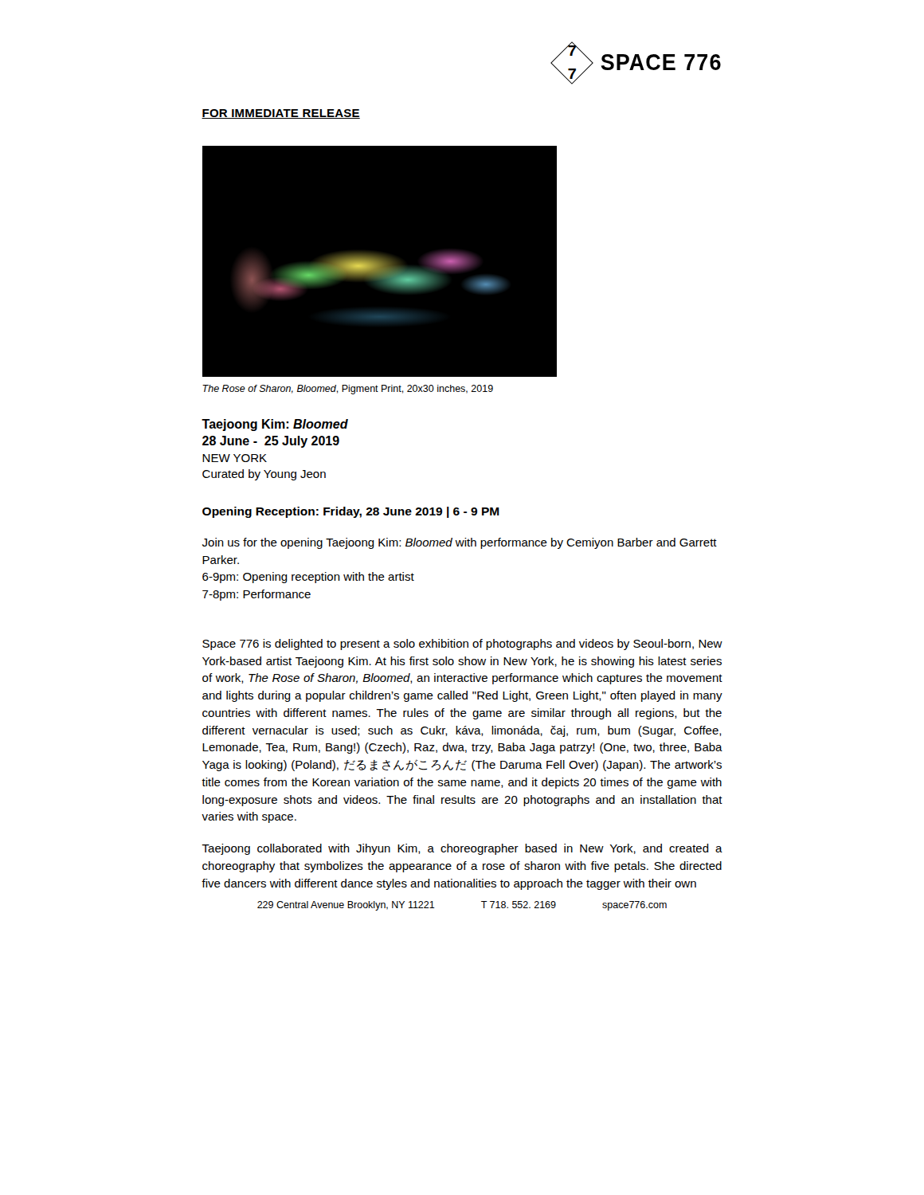7
7
SPACE 776
FOR IMMEDIATE RELEASE
The Rose of Sharon, Bloomed, Pigment Print, 20x30 inches, 2019
Taejoong Kim: Bloomed
28 June - 25 July 2019
NEW YORK
Curated by Young Jeon
Opening Reception: Friday, 28 June 2019 | 6 - 9 PM
Join us for the opening Taejoong Kim: Bloomed with performance by Cemiyon Barber and Garrett Parker.
6-9pm: Opening reception with the artist
7-8pm: Performance
Space 776 is delighted to present a solo exhibition of photographs and videos by Seoul-born, New York-based artist Taejoong Kim. At his first solo show in New York, he is showing his latest series of work, The Rose of Sharon, Bloomed, an interactive performance which captures the movement and lights during a popular children’s game called "Red Light, Green Light," often played in many countries with different names. The rules of the game are similar through all regions, but the different vernacular is used; such as Cukr, káva, limonáda, čaj, rum, bum (Sugar, Coffee, Lemonade, Tea, Rum, Bang!) (Czech), Raz, dwa, trzy, Baba Jaga patrzy! (One, two, three, Baba Yaga is looking) (Poland), だるまさんがころんだ (The Daruma Fell Over) (Japan). The artwork’s title comes from the Korean variation of the same name, and it depicts 20 times of the game with long-exposure shots and videos. The final results are 20 photographs and an installation that varies with space.
Taejoong collaborated with Jihyun Kim, a choreographer based in New York, and created a choreography that symbolizes the appearance of a rose of sharon with five petals. She directed five dancers with different dance styles and nationalities to approach the tagger with their own
229 Central Avenue Brooklyn, NY 11221 T 718. 552. 2169 space776.com